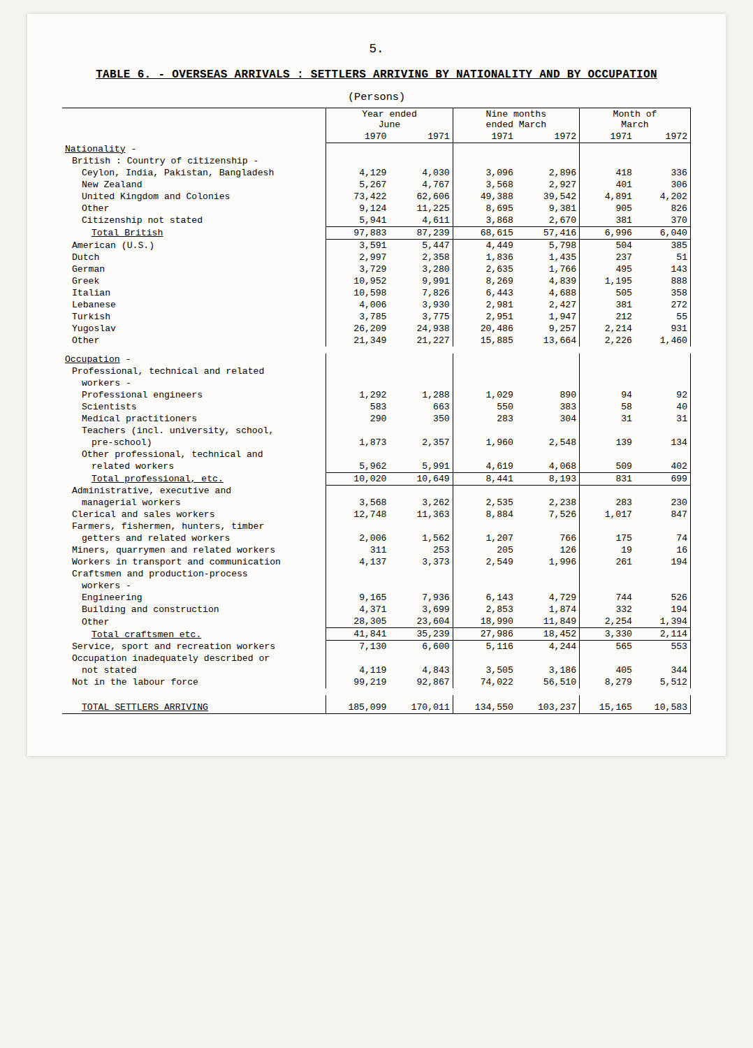5.
TABLE 6. - OVERSEAS ARRIVALS : SETTLERS ARRIVING BY NATIONALITY AND BY OCCUPATION
(Persons)
| | Year ended June | Nine months ended March | Month of March |
| --- | --- | --- | --- |
| 1970 | 1971 | 1971 | 1972 | 1971 | 1972 |
| Nationality - | | | | | | |
| British : Country of citizenship - | | | | | | |
| Ceylon, India, Pakistan, Bangladesh | 4,129 | 4,030 | 3,096 | 2,896 | 418 | 336 |
| New Zealand | 5,267 | 4,767 | 3,568 | 2,927 | 401 | 306 |
| United Kingdom and Colonies | 73,422 | 62,606 | 49,388 | 39,542 | 4,891 | 4,202 |
| Other | 9,124 | 11,225 | 8,695 | 9,381 | 905 | 826 |
| Citizenship not stated | 5,941 | 4,611 | 3,868 | 2,670 | 381 | 370 |
| Total British | 97,883 | 87,239 | 68,615 | 57,416 | 6,996 | 6,040 |
| American (U.S.) | 3,591 | 5,447 | 4,449 | 5,798 | 504 | 385 |
| Dutch | 2,997 | 2,358 | 1,836 | 1,435 | 237 | 51 |
| German | 3,729 | 3,280 | 2,635 | 1,766 | 495 | 143 |
| Greek | 10,952 | 9,991 | 8,269 | 4,839 | 1,195 | 888 |
| Italian | 10,598 | 7,826 | 6,443 | 4,688 | 505 | 358 |
| Lebanese | 4,006 | 3,930 | 2,981 | 2,427 | 381 | 272 |
| Turkish | 3,785 | 3,775 | 2,951 | 1,947 | 212 | 55 |
| Yugoslav | 26,209 | 24,938 | 20,486 | 9,257 | 2,214 | 931 |
| Other | 21,349 | 21,227 | 15,885 | 13,664 | 2,226 | 1,460 |
| Occupation - | | | | | | |
| Professional, technical and related | | | | | | |
| workers - | | | | | | |
| Professional engineers | 1,292 | 1,288 | 1,029 | 890 | 94 | 92 |
| Scientists | 583 | 663 | 550 | 383 | 58 | 40 |
| Medical practitioners | 290 | 350 | 283 | 304 | 31 | 31 |
| Teachers (incl. university, school, | | | | | | |
| pre-school) | 1,873 | 2,357 | 1,960 | 2,548 | 139 | 134 |
| Other professional, technical and | | | | | | |
| related workers | 5,962 | 5,991 | 4,619 | 4,068 | 509 | 402 |
| Total professional, etc. | 10,020 | 10,649 | 8,441 | 8,193 | 831 | 699 |
| Administrative, executive and | | | | | | |
| managerial workers | 3,568 | 3,262 | 2,535 | 2,238 | 283 | 230 |
| Clerical and sales workers | 12,748 | 11,363 | 8,884 | 7,526 | 1,017 | 847 |
| Farmers, fishermen, hunters, timber | | | | | | |
| getters and related workers | 2,006 | 1,562 | 1,207 | 766 | 175 | 74 |
| Miners, quarrymen and related workers | 311 | 253 | 205 | 126 | 19 | 16 |
| Workers in transport and communication | 4,137 | 3,373 | 2,549 | 1,996 | 261 | 194 |
| Craftsmen and production-process | | | | | | |
| workers - | | | | | | |
| Engineering | 9,165 | 7,936 | 6,143 | 4,729 | 744 | 526 |
| Building and construction | 4,371 | 3,699 | 2,853 | 1,874 | 332 | 194 |
| Other | 28,305 | 23,604 | 18,990 | 11,849 | 2,254 | 1,394 |
| Total craftsmen etc. | 41,841 | 35,239 | 27,986 | 18,452 | 3,330 | 2,114 |
| Service, sport and recreation workers | 7,130 | 6,600 | 5,116 | 4,244 | 565 | 553 |
| Occupation inadequately described or | | | | | | |
| not stated | 4,119 | 4,843 | 3,505 | 3,186 | 405 | 344 |
| Not in the labour force | 99,219 | 92,867 | 74,022 | 56,510 | 8,279 | 5,512 |
| TOTAL SETTLERS ARRIVING | 185,099 | 170,011 | 134,550 | 103,237 | 15,165 | 10,583 |